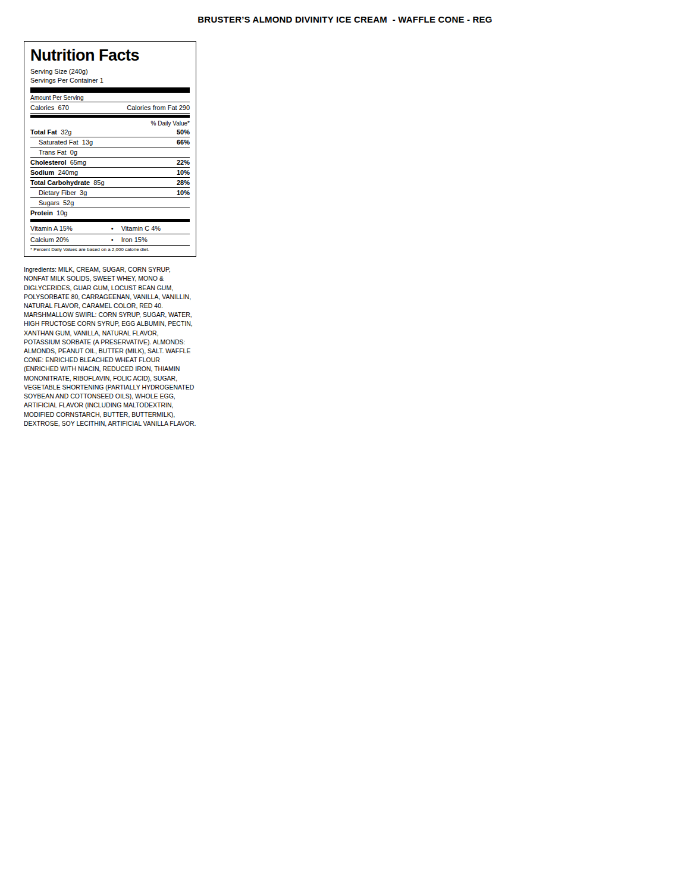BRUSTER’S ALMOND DIVINITY ICE CREAM - WAFFLE CONE - REG
Nutrition Facts
Serving Size (240g)
Servings Per Container 1
Amount Per Serving
| Calories 670 | Calories from Fat 290 |
| % Daily Value* |
| Total Fat 32g | 50% |
| Saturated Fat 13g | 66% |
| Trans Fat 0g | |
| Cholesterol 65mg | 22% |
| Sodium 240mg | 10% |
| Total Carbohydrate 85g | 28% |
| Dietary Fiber 3g | 10% |
| Sugars 52g | |
| Protein 10g | |
| Vitamin A 15% | • | Vitamin C 4% |
| Calcium 20% | • | Iron 15% |
* Percent Daily Values are based on a 2,000 calorie diet.
Ingredients: MILK, CREAM, SUGAR, CORN SYRUP, NONFAT MILK SOLIDS, SWEET WHEY, MONO & DIGLYCERIDES, GUAR GUM, LOCUST BEAN GUM, POLYSORBATE 80, CARRAGEENAN, VANILLA, VANILLIN, NATURAL FLAVOR, CARAMEL COLOR, RED 40. MARSHMALLOW SWIRL: CORN SYRUP, SUGAR, WATER, HIGH FRUCTOSE CORN SYRUP, EGG ALBUMIN, PECTIN, XANTHAN GUM, VANILLA, NATURAL FLAVOR, POTASSIUM SORBATE (A PRESERVATIVE). ALMONDS: ALMONDS, PEANUT OIL, BUTTER (MILK), SALT. WAFFLE CONE: ENRICHED BLEACHED WHEAT FLOUR (ENRICHED WITH NIACIN, REDUCED IRON, THIAMIN MONONITRATE, RIBOFLAVIN, FOLIC ACID), SUGAR, VEGETABLE SHORTENING (PARTIALLY HYDROGENATED SOYBEAN AND COTTONSEED OILS), WHOLE EGG, ARTIFICIAL FLAVOR (INCLUDING MALTODEXTRIN, MODIFIED CORNSTARCH, BUTTER, BUTTERMILK), DEXTROSE, SOY LECITHIN, ARTIFICIAL VANILLA FLAVOR.